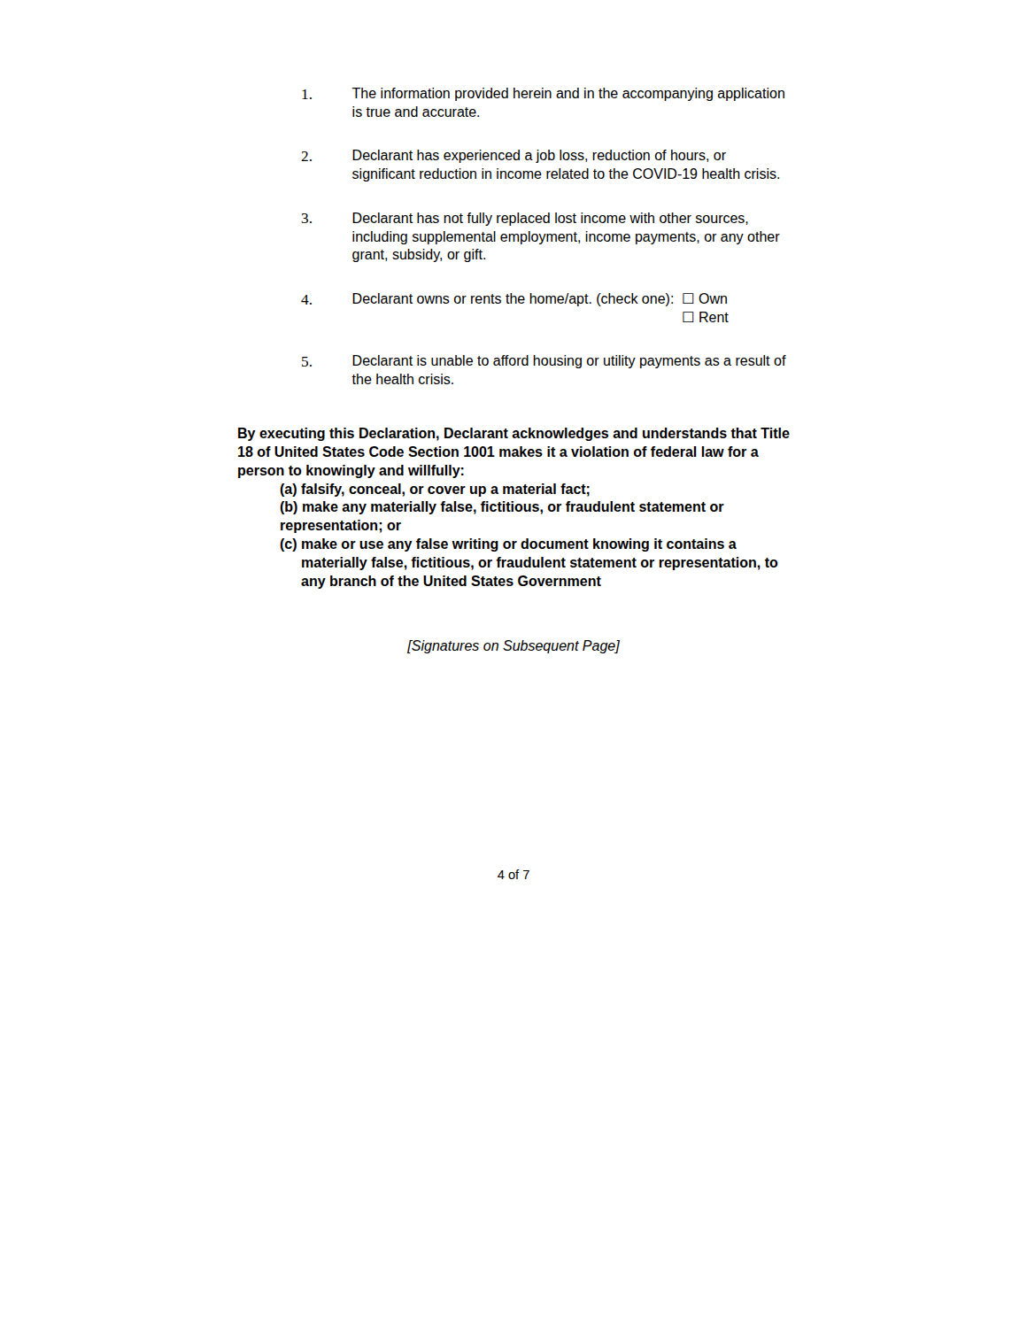The information provided herein and in the accompanying application is true and accurate.
Declarant has experienced a job loss, reduction of hours, or significant reduction in income related to the COVID-19 health crisis.
Declarant has not fully replaced lost income with other sources, including supplemental employment, income payments, or any other grant, subsidy, or gift.
Declarant owns or rents the home/apt. (check one): ☐ Own
☐ Rent
Declarant is unable to afford housing or utility payments as a result of the health crisis.
By executing this Declaration, Declarant acknowledges and understands that Title 18 of United States Code Section 1001 makes it a violation of federal law for a person to knowingly and willfully:
(a) falsify, conceal, or cover up a material fact;
(b) make any materially false, fictitious, or fraudulent statement or representation; or
(c) make or use any false writing or document knowing it contains a materially false, fictitious, or fraudulent statement or representation, to any branch of the United States Government
[Signatures on Subsequent Page]
4 of 7